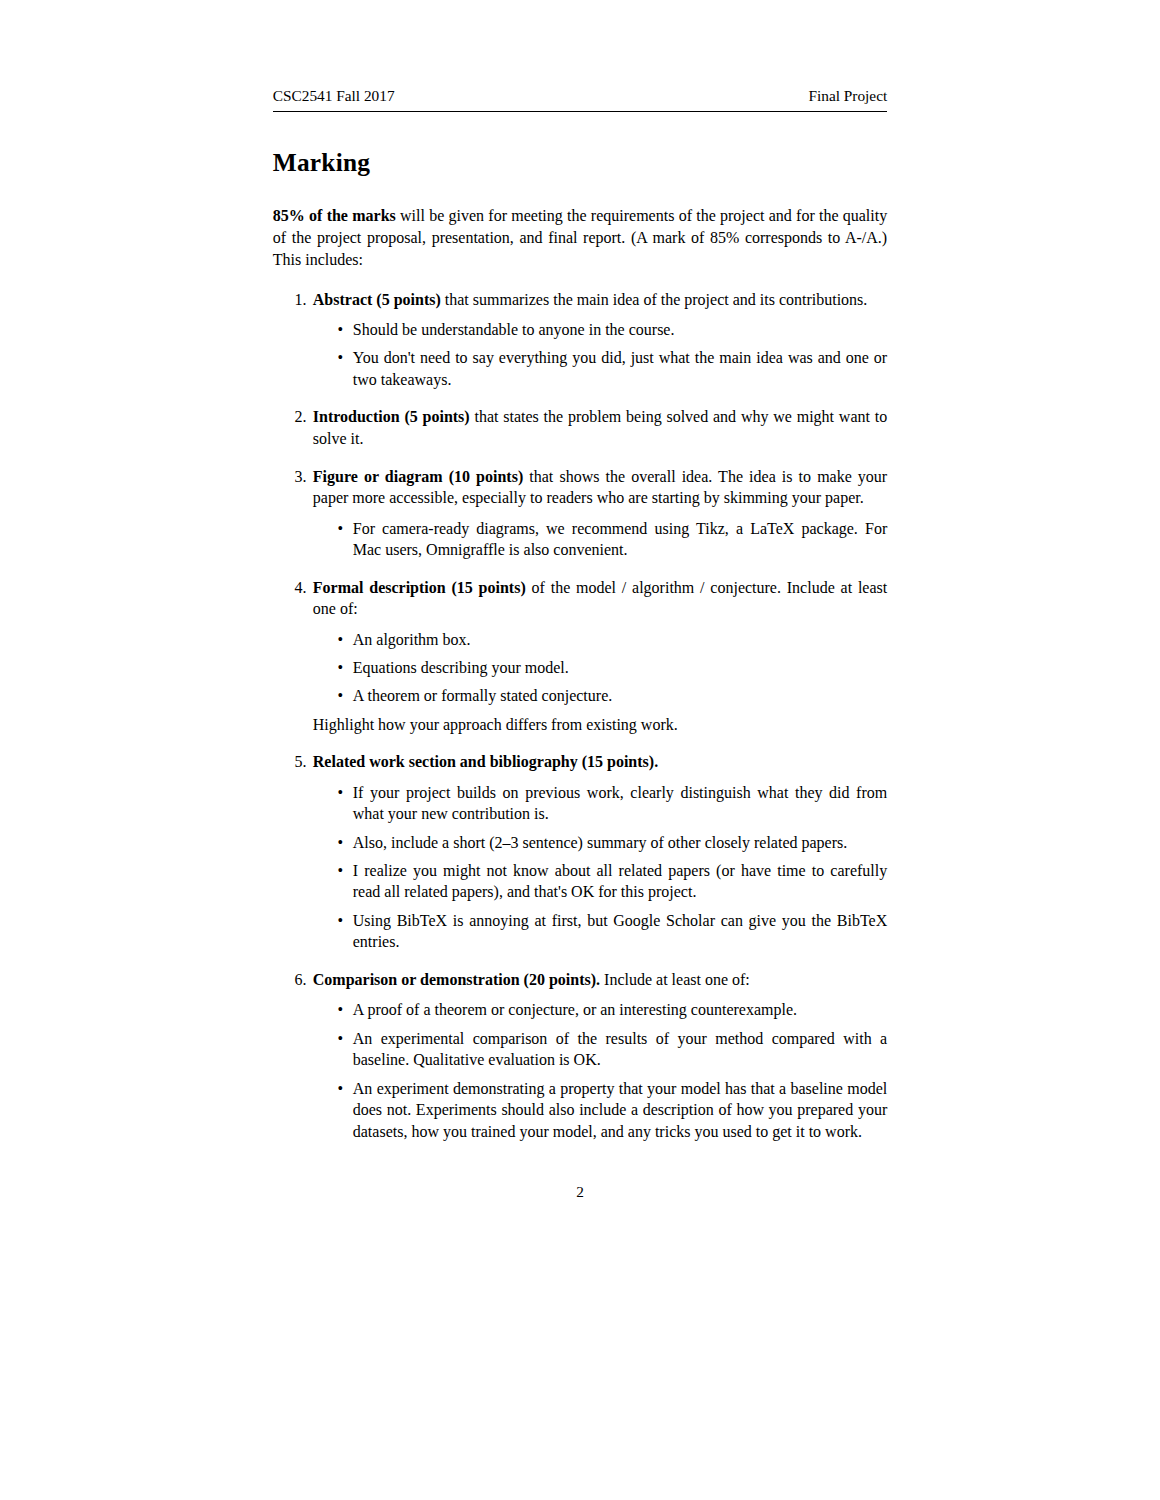CSC2541 Fall 2017 Final Project
Marking
85% of the marks will be given for meeting the requirements of the project and for the quality of the project proposal, presentation, and final report. (A mark of 85% corresponds to A-/A.) This includes:
Abstract (5 points) that summarizes the main idea of the project and its contributions.
Should be understandable to anyone in the course.
You don't need to say everything you did, just what the main idea was and one or two takeaways.
Introduction (5 points) that states the problem being solved and why we might want to solve it.
Figure or diagram (10 points) that shows the overall idea. The idea is to make your paper more accessible, especially to readers who are starting by skimming your paper.
For camera-ready diagrams, we recommend using Tikz, a LaTeX package. For Mac users, Omnigraffle is also convenient.
Formal description (15 points) of the model / algorithm / conjecture. Include at least one of:
An algorithm box.
Equations describing your model.
A theorem or formally stated conjecture.
Highlight how your approach differs from existing work.
Related work section and bibliography (15 points).
If your project builds on previous work, clearly distinguish what they did from what your new contribution is.
Also, include a short (2–3 sentence) summary of other closely related papers.
I realize you might not know about all related papers (or have time to carefully read all related papers), and that's OK for this project.
Using BibTeX is annoying at first, but Google Scholar can give you the BibTeX entries.
Comparison or demonstration (20 points). Include at least one of:
A proof of a theorem or conjecture, or an interesting counterexample.
An experimental comparison of the results of your method compared with a baseline. Qualitative evaluation is OK.
An experiment demonstrating a property that your model has that a baseline model does not. Experiments should also include a description of how you prepared your datasets, how you trained your model, and any tricks you used to get it to work.
2